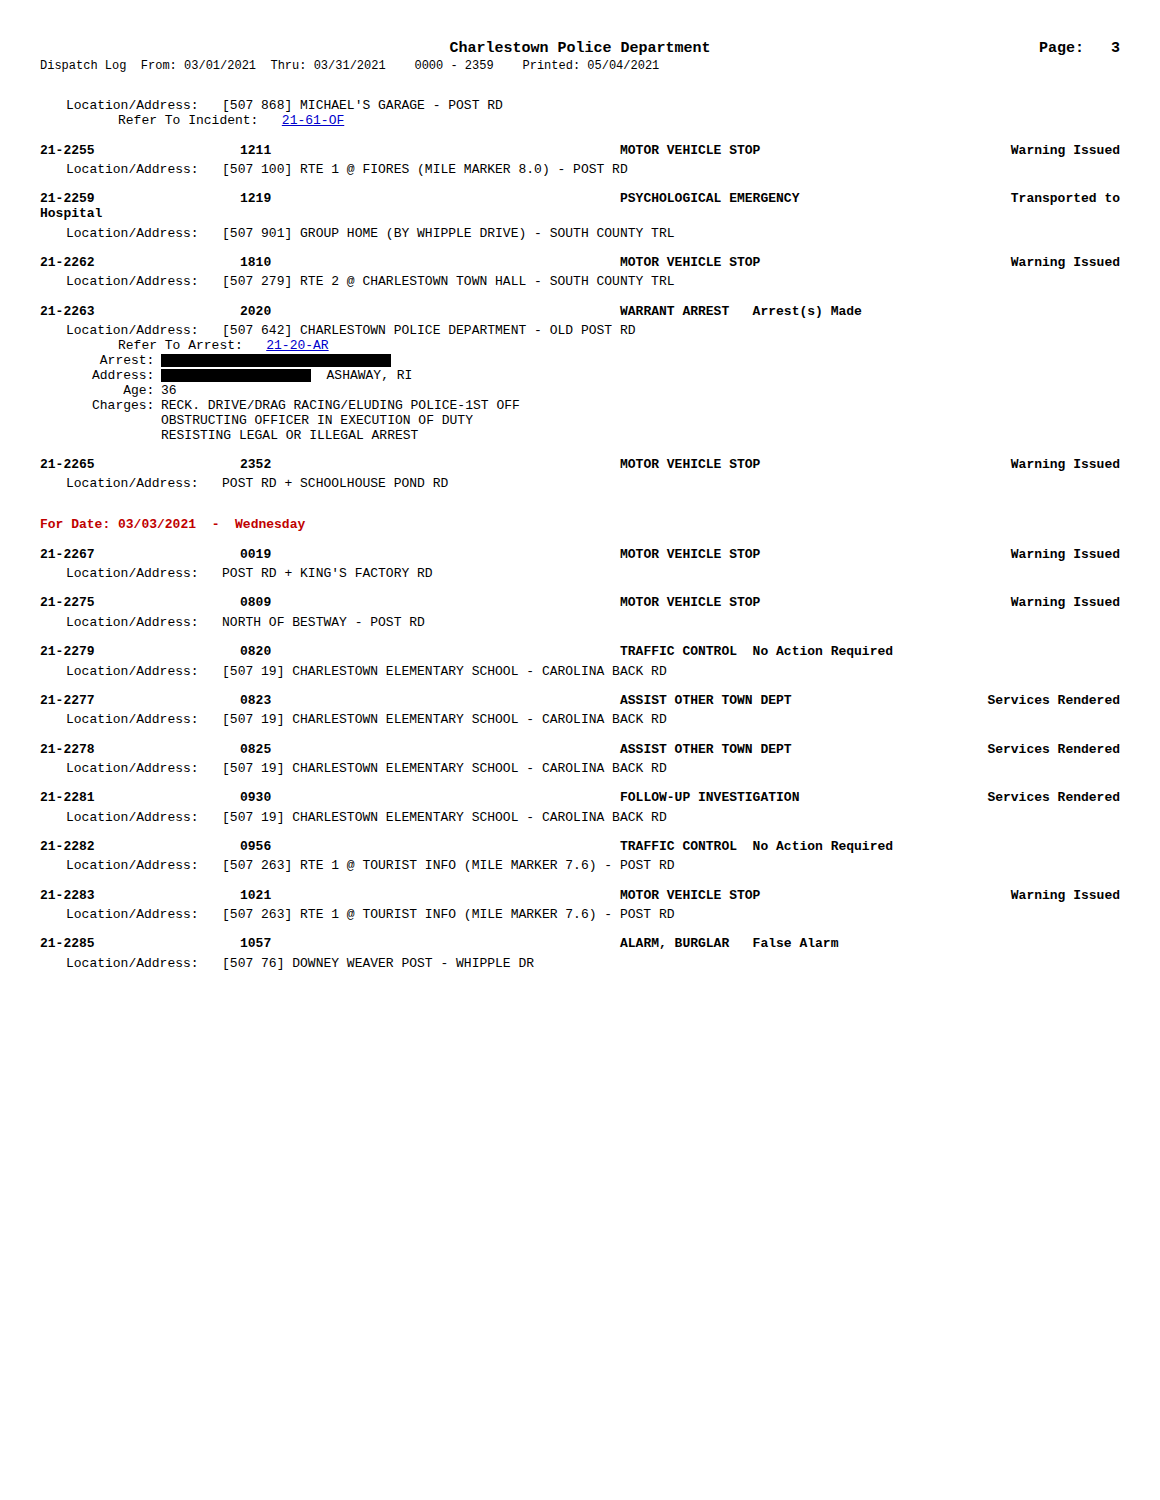Charlestown Police Department
Page: 3
Dispatch Log From: 03/01/2021 Thru: 03/31/2021 0000 - 2359 Printed: 05/04/2021
Location/Address: [507 868] MICHAEL'S GARAGE - POST RD
Refer To Incident: 21-61-OF
21-2255 1211 MOTOR VEHICLE STOP Warning Issued
Location/Address: [507 100] RTE 1 @ FIORES (MILE MARKER 8.0) - POST RD
21-2259 1219 PSYCHOLOGICAL EMERGENCY Transported to
Hospital
Location/Address: [507 901] GROUP HOME (BY WHIPPLE DRIVE) - SOUTH COUNTY TRL
21-2262 1810 MOTOR VEHICLE STOP Warning Issued
Location/Address: [507 279] RTE 2 @ CHARLESTOWN TOWN HALL - SOUTH COUNTY TRL
21-2263 2020 WARRANT ARREST Arrest(s) Made
Location/Address: [507 642] CHARLESTOWN POLICE DEPARTMENT - OLD POST RD
Refer To Arrest: 21-20-AR
| Arrest: | |
| Address: | ASHAWAY, RI |
| Age: | 36 |
| Charges: | RECK. DRIVE/DRAG RACING/ELUDING POLICE-1ST OFF OBSTRUCTING OFFICER IN EXECUTION OF DUTY RESISTING LEGAL OR ILLEGAL ARREST |
21-2265 2352 MOTOR VEHICLE STOP Warning Issued
Location/Address: POST RD + SCHOOLHOUSE POND RD
For Date: 03/03/2021 - Wednesday
21-2267 0019 MOTOR VEHICLE STOP Warning Issued
Location/Address: POST RD + KING'S FACTORY RD
21-2275 0809 MOTOR VEHICLE STOP Warning Issued
Location/Address: NORTH OF BESTWAY - POST RD
21-2279 0820 TRAFFIC CONTROL No Action Required
Location/Address: [507 19] CHARLESTOWN ELEMENTARY SCHOOL - CAROLINA BACK RD
21-2277 0823 ASSIST OTHER TOWN DEPT Services Rendered
Location/Address: [507 19] CHARLESTOWN ELEMENTARY SCHOOL - CAROLINA BACK RD
21-2278 0825 ASSIST OTHER TOWN DEPT Services Rendered
Location/Address: [507 19] CHARLESTOWN ELEMENTARY SCHOOL - CAROLINA BACK RD
21-2281 0930 FOLLOW-UP INVESTIGATION Services Rendered
Location/Address: [507 19] CHARLESTOWN ELEMENTARY SCHOOL - CAROLINA BACK RD
21-2282 0956 TRAFFIC CONTROL No Action Required
Location/Address: [507 263] RTE 1 @ TOURIST INFO (MILE MARKER 7.6) - POST RD
21-2283 1021 MOTOR VEHICLE STOP Warning Issued
Location/Address: [507 263] RTE 1 @ TOURIST INFO (MILE MARKER 7.6) - POST RD
21-2285 1057 ALARM, BURGLAR False Alarm
Location/Address: [507 76] DOWNEY WEAVER POST - WHIPPLE DR